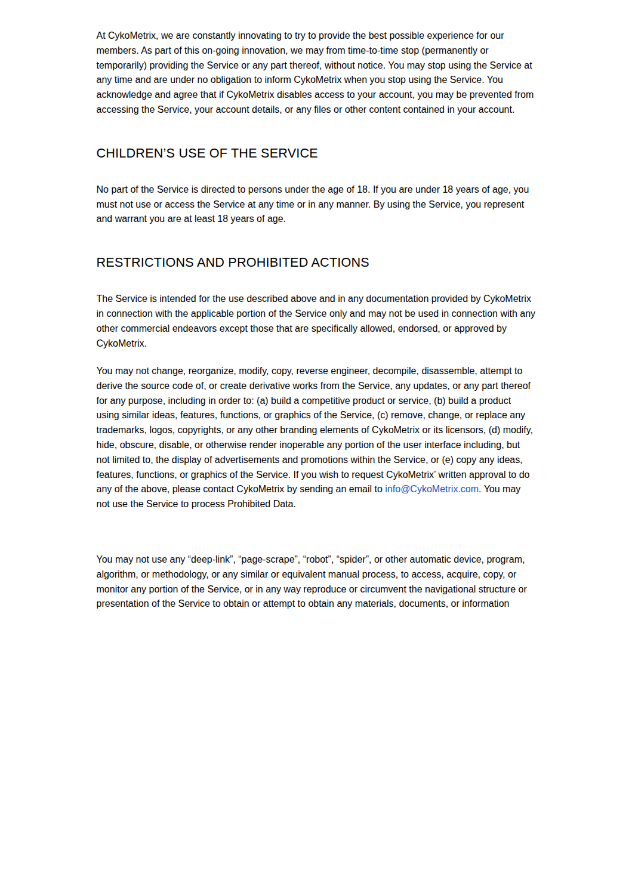At CykoMetrix, we are constantly innovating to try to provide the best possible experience for our members. As part of this on-going innovation, we may from time-to-time stop (permanently or temporarily) providing the Service or any part thereof, without notice. You may stop using the Service at any time and are under no obligation to inform CykoMetrix when you stop using the Service. You acknowledge and agree that if CykoMetrix disables access to your account, you may be prevented from accessing the Service, your account details, or any files or other content contained in your account.
CHILDREN’S USE OF THE SERVICE
No part of the Service is directed to persons under the age of 18. If you are under 18 years of age, you must not use or access the Service at any time or in any manner. By using the Service, you represent and warrant you are at least 18 years of age.
RESTRICTIONS AND PROHIBITED ACTIONS
The Service is intended for the use described above and in any documentation provided by CykoMetrix in connection with the applicable portion of the Service only and may not be used in connection with any other commercial endeavors except those that are specifically allowed, endorsed, or approved by CykoMetrix.
You may not change, reorganize, modify, copy, reverse engineer, decompile, disassemble, attempt to derive the source code of, or create derivative works from the Service, any updates, or any part thereof for any purpose, including in order to: (a) build a competitive product or service, (b) build a product using similar ideas, features, functions, or graphics of the Service, (c) remove, change, or replace any trademarks, logos, copyrights, or any other branding elements of CykoMetrix or its licensors, (d) modify, hide, obscure, disable, or otherwise render inoperable any portion of the user interface including, but not limited to, the display of advertisements and promotions within the Service, or (e) copy any ideas, features, functions, or graphics of the Service. If you wish to request CykoMetrix’ written approval to do any of the above, please contact CykoMetrix by sending an email to info@CykoMetrix.com. You may not use the Service to process Prohibited Data.
You may not use any “deep-link”, “page-scrape”, “robot”, “spider”, or other automatic device, program, algorithm, or methodology, or any similar or equivalent manual process, to access, acquire, copy, or monitor any portion of the Service, or in any way reproduce or circumvent the navigational structure or presentation of the Service to obtain or attempt to obtain any materials, documents, or information